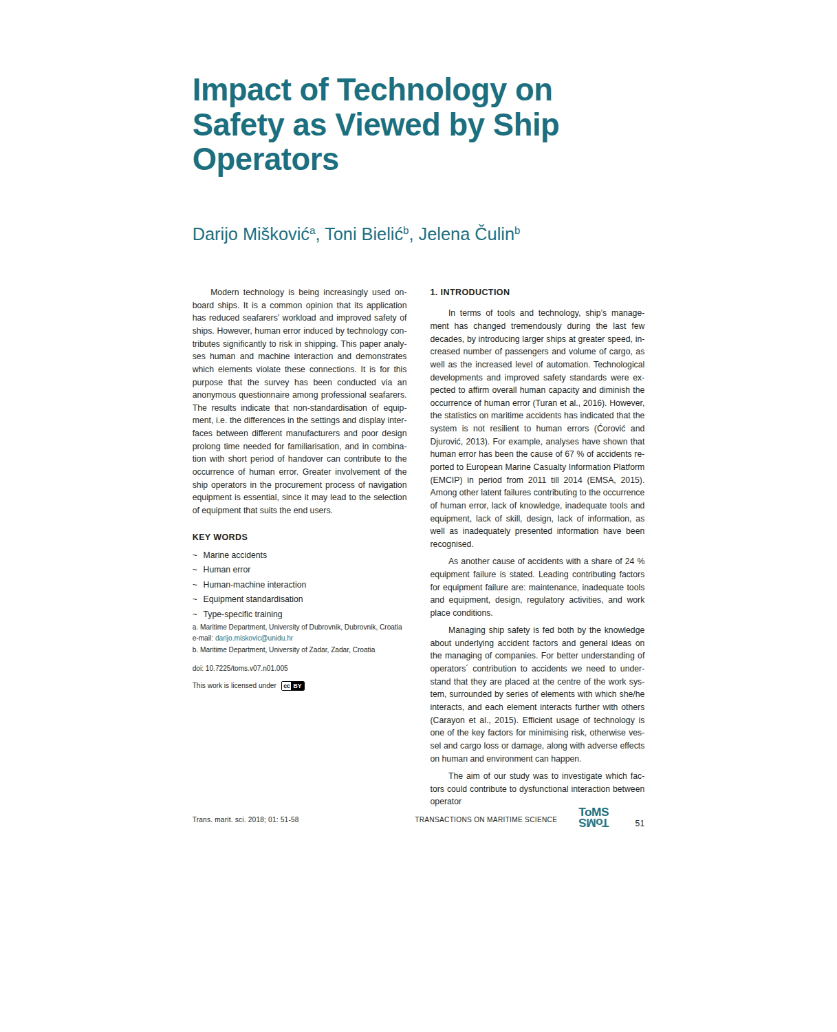Impact of Technology on Safety as Viewed by Ship Operators
Darijo Miškovića, Toni Bielićb, Jelena Čulinb
Modern technology is being increasingly used on-board ships. It is a common opinion that its application has reduced seafarers’ workload and improved safety of ships. However, human error induced by technology contributes significantly to risk in shipping. This paper analyses human and machine interaction and demonstrates which elements violate these connections. It is for this purpose that the survey has been conducted via an anonymous questionnaire among professional seafarers. The results indicate that non-standardisation of equipment, i.e. the differences in the settings and display interfaces between different manufacturers and poor design prolong time needed for familiarisation, and in combination with short period of handover can contribute to the occurrence of human error. Greater involvement of the ship operators in the procurement process of navigation equipment is essential, since it may lead to the selection of equipment that suits the end users.
KEY WORDS
Marine accidents
Human error
Human-machine interaction
Equipment standardisation
Type-specific training
a. Maritime Department, University of Dubrovnik, Dubrovnik, Croatia
e-mail: darijo.miskovic@unidu.hr
b. Maritime Department, University of Zadar, Zadar, Croatia
doi: 10.7225/toms.v07.n01.005
This work is licensed under cc BY
1. Introduction
In terms of tools and technology, ship’s management has changed tremendously during the last few decades, by introducing larger ships at greater speed, increased number of passengers and volume of cargo, as well as the increased level of automation. Technological developments and improved safety standards were expected to affirm overall human capacity and diminish the occurrence of human error (Turan et al., 2016). However, the statistics on maritime accidents has indicated that the system is not resilient to human errors (Ćorović and Djurović, 2013). For example, analyses have shown that human error has been the cause of 67 % of accidents reported to European Marine Casualty Information Platform (EMCIP) in period from 2011 till 2014 (EMSA, 2015). Among other latent failures contributing to the occurrence of human error, lack of knowledge, inadequate tools and equipment, lack of skill, design, lack of information, as well as inadequately presented information have been recognised.
As another cause of accidents with a share of 24 % equipment failure is stated. Leading contributing factors for equipment failure are: maintenance, inadequate tools and equipment, design, regulatory activities, and work place conditions.
Managing ship safety is fed both by the knowledge about underlying accident factors and general ideas on the managing of companies. For better understanding of operators´ contribution to accidents we need to understand that they are placed at the centre of the work system, surrounded by series of elements with which she/he interacts, and each element interacts further with others (Carayon et al., 2015). Efficient usage of technology is one of the key factors for minimising risk, otherwise vessel and cargo loss or damage, along with adverse effects on human and environment can happen.
The aim of our study was to investigate which factors could contribute to dysfunctional interaction between operator
Trans. marit. sci. 2018; 01: 51-58
TRANSACTIONS ON MARITIME SCIENCE
ToMS
ToMS
51